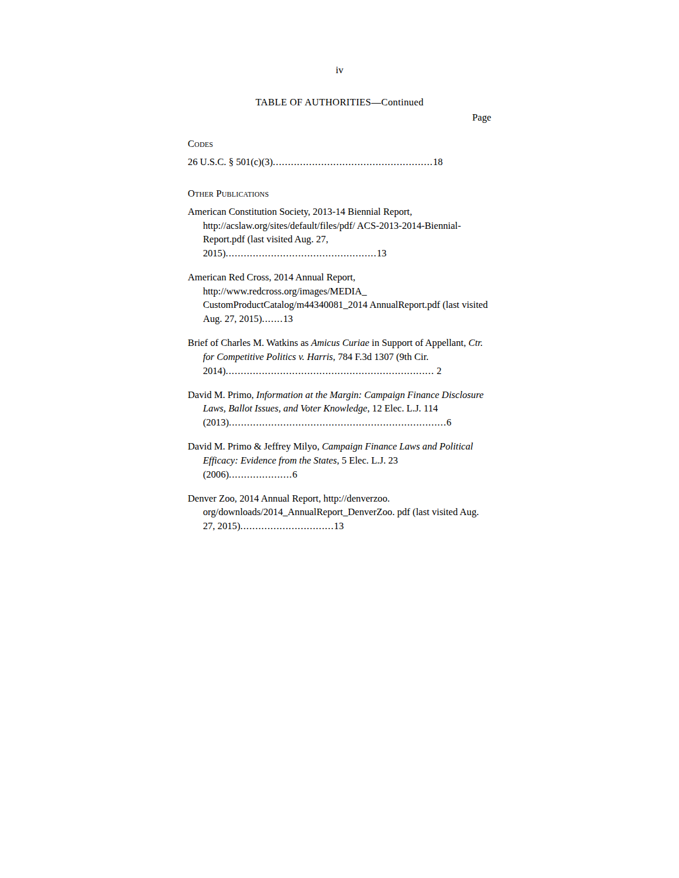iv
TABLE OF AUTHORITIES—Continued
Page
Codes
26 U.S.C. § 501(c)(3)..................................................... 18
Other Publications
American Constitution Society, 2013-14 Biennial Report, http://acslaw.org/sites/default/files/pdf/ ACS-2013-2014-Biennial-Report.pdf (last visited Aug. 27, 2015).................................................. 13
American Red Cross, 2014 Annual Report, http://www.redcross.org/images/MEDIA_ CustomProductCatalog/m44340081_2014 AnnualReport.pdf (last visited Aug. 27, 2015)....... 13
Brief of Charles M. Watkins as Amicus Curiae in Support of Appellant, Ctr. for Competitive Politics v. Harris, 784 F.3d 1307 (9th Cir. 2014)..................................................................... 2
David M. Primo, Information at the Margin: Campaign Finance Disclosure Laws, Ballot Issues, and Voter Knowledge, 12 Elec. L.J. 114 (2013)........................................................................ 6
David M. Primo & Jeffrey Milyo, Campaign Finance Laws and Political Efficacy: Evidence from the States, 5 Elec. L.J. 23 (2006)..................... 6
Denver Zoo, 2014 Annual Report, http://denverzoo. org/downloads/2014_AnnualReport_DenverZoo. pdf (last visited Aug. 27, 2015)............................... 13